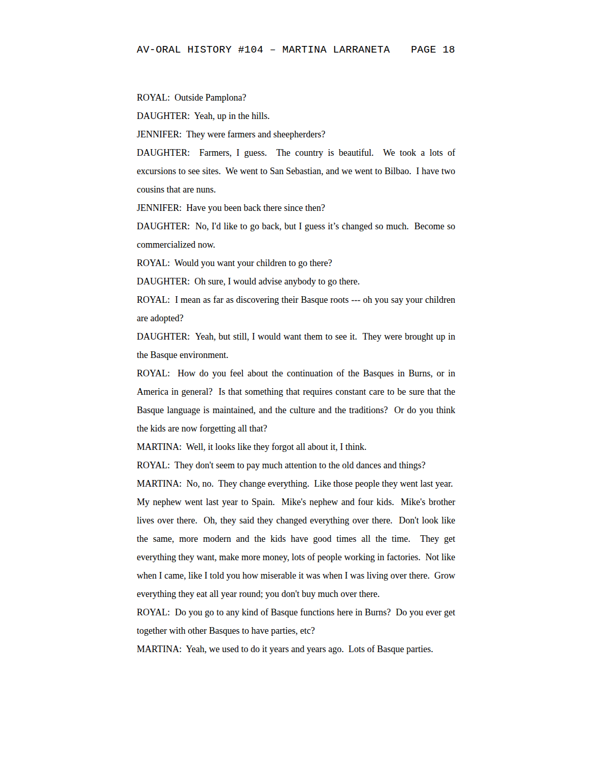AV-ORAL HISTORY #104 – MARTINA LARRANETA PAGE 18
ROYAL: Outside Pamplona?
DAUGHTER: Yeah, up in the hills.
JENNIFER: They were farmers and sheepherders?
DAUGHTER: Farmers, I guess. The country is beautiful. We took a lots of excursions to see sites. We went to San Sebastian, and we went to Bilbao. I have two cousins that are nuns.
JENNIFER: Have you been back there since then?
DAUGHTER: No, I'd like to go back, but I guess it’s changed so much. Become so commercialized now.
ROYAL: Would you want your children to go there?
DAUGHTER: Oh sure, I would advise anybody to go there.
ROYAL: I mean as far as discovering their Basque roots --- oh you say your children are adopted?
DAUGHTER: Yeah, but still, I would want them to see it. They were brought up in the Basque environment.
ROYAL: How do you feel about the continuation of the Basques in Burns, or in America in general? Is that something that requires constant care to be sure that the Basque language is maintained, and the culture and the traditions? Or do you think the kids are now forgetting all that?
MARTINA: Well, it looks like they forgot all about it, I think.
ROYAL: They don't seem to pay much attention to the old dances and things?
MARTINA: No, no. They change everything. Like those people they went last year. My nephew went last year to Spain. Mike's nephew and four kids. Mike's brother lives over there. Oh, they said they changed everything over there. Don't look like the same, more modern and the kids have good times all the time. They get everything they want, make more money, lots of people working in factories. Not like when I came, like I told you how miserable it was when I was living over there. Grow everything they eat all year round; you don't buy much over there.
ROYAL: Do you go to any kind of Basque functions here in Burns? Do you ever get together with other Basques to have parties, etc?
MARTINA: Yeah, we used to do it years and years ago. Lots of Basque parties.